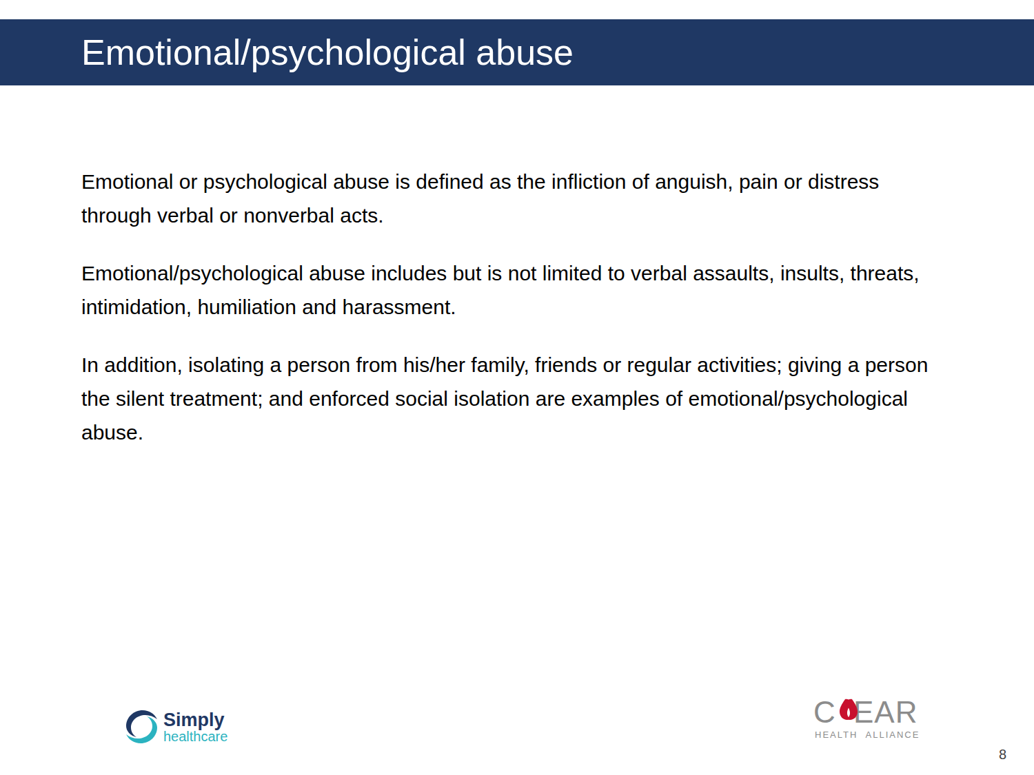Emotional/psychological abuse
Emotional or psychological abuse is defined as the infliction of anguish, pain or distress through verbal or nonverbal acts.
Emotional/psychological abuse includes but is not limited to verbal assaults, insults, threats, intimidation, humiliation and harassment.
In addition, isolating a person from his/her family, friends or regular activities; giving a person the silent treatment; and enforced social isolation are examples of emotional/psychological abuse.
Simply healthcare
C EAR HEALTH ALLIANCE
8